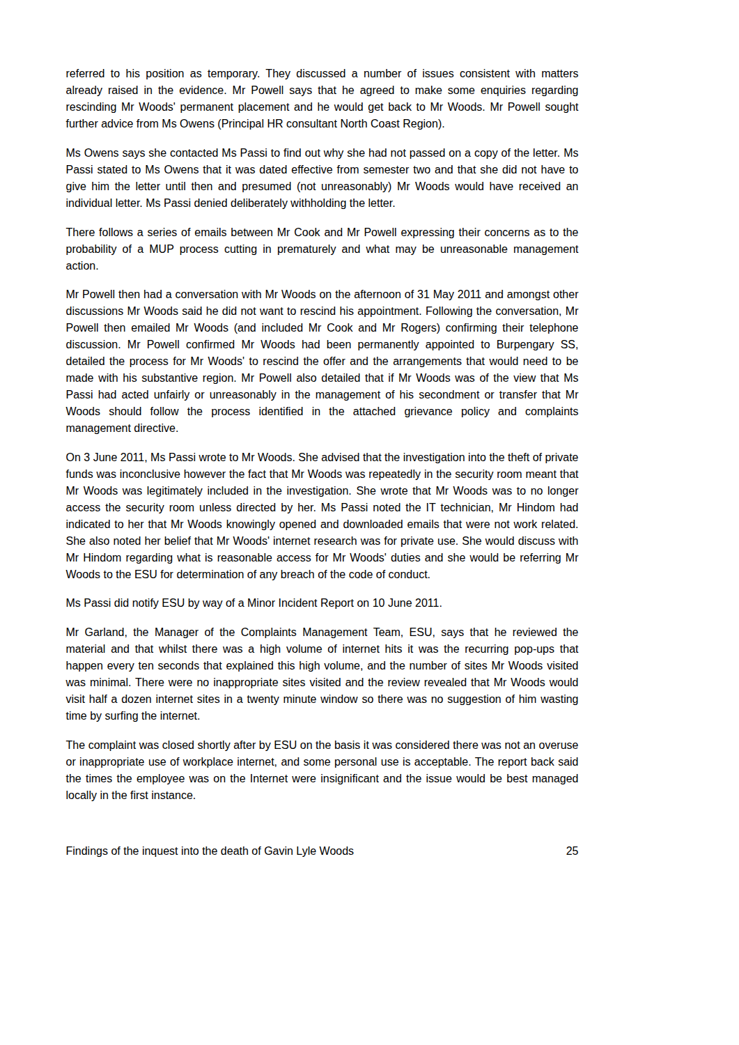referred to his position as temporary. They discussed a number of issues consistent with matters already raised in the evidence. Mr Powell says that he agreed to make some enquiries regarding rescinding Mr Woods' permanent placement and he would get back to Mr Woods. Mr Powell sought further advice from Ms Owens (Principal HR consultant North Coast Region).
Ms Owens says she contacted Ms Passi to find out why she had not passed on a copy of the letter. Ms Passi stated to Ms Owens that it was dated effective from semester two and that she did not have to give him the letter until then and presumed (not unreasonably) Mr Woods would have received an individual letter. Ms Passi denied deliberately withholding the letter.
There follows a series of emails between Mr Cook and Mr Powell expressing their concerns as to the probability of a MUP process cutting in prematurely and what may be unreasonable management action.
Mr Powell then had a conversation with Mr Woods on the afternoon of 31 May 2011 and amongst other discussions Mr Woods said he did not want to rescind his appointment. Following the conversation, Mr Powell then emailed Mr Woods (and included Mr Cook and Mr Rogers) confirming their telephone discussion. Mr Powell confirmed Mr Woods had been permanently appointed to Burpengary SS, detailed the process for Mr Woods' to rescind the offer and the arrangements that would need to be made with his substantive region. Mr Powell also detailed that if Mr Woods was of the view that Ms Passi had acted unfairly or unreasonably in the management of his secondment or transfer that Mr Woods should follow the process identified in the attached grievance policy and complaints management directive.
On 3 June 2011, Ms Passi wrote to Mr Woods. She advised that the investigation into the theft of private funds was inconclusive however the fact that Mr Woods was repeatedly in the security room meant that Mr Woods was legitimately included in the investigation. She wrote that Mr Woods was to no longer access the security room unless directed by her. Ms Passi noted the IT technician, Mr Hindom had indicated to her that Mr Woods knowingly opened and downloaded emails that were not work related. She also noted her belief that Mr Woods' internet research was for private use. She would discuss with Mr Hindom regarding what is reasonable access for Mr Woods' duties and she would be referring Mr Woods to the ESU for determination of any breach of the code of conduct.
Ms Passi did notify ESU by way of a Minor Incident Report on 10 June 2011.
Mr Garland, the Manager of the Complaints Management Team, ESU, says that he reviewed the material and that whilst there was a high volume of internet hits it was the recurring pop-ups that happen every ten seconds that explained this high volume, and the number of sites Mr Woods visited was minimal. There were no inappropriate sites visited and the review revealed that Mr Woods would visit half a dozen internet sites in a twenty minute window so there was no suggestion of him wasting time by surfing the internet.
The complaint was closed shortly after by ESU on the basis it was considered there was not an overuse or inappropriate use of workplace internet, and some personal use is acceptable. The report back said the times the employee was on the Internet were insignificant and the issue would be best managed locally in the first instance.
Findings of the inquest into the death of Gavin Lyle Woods 25